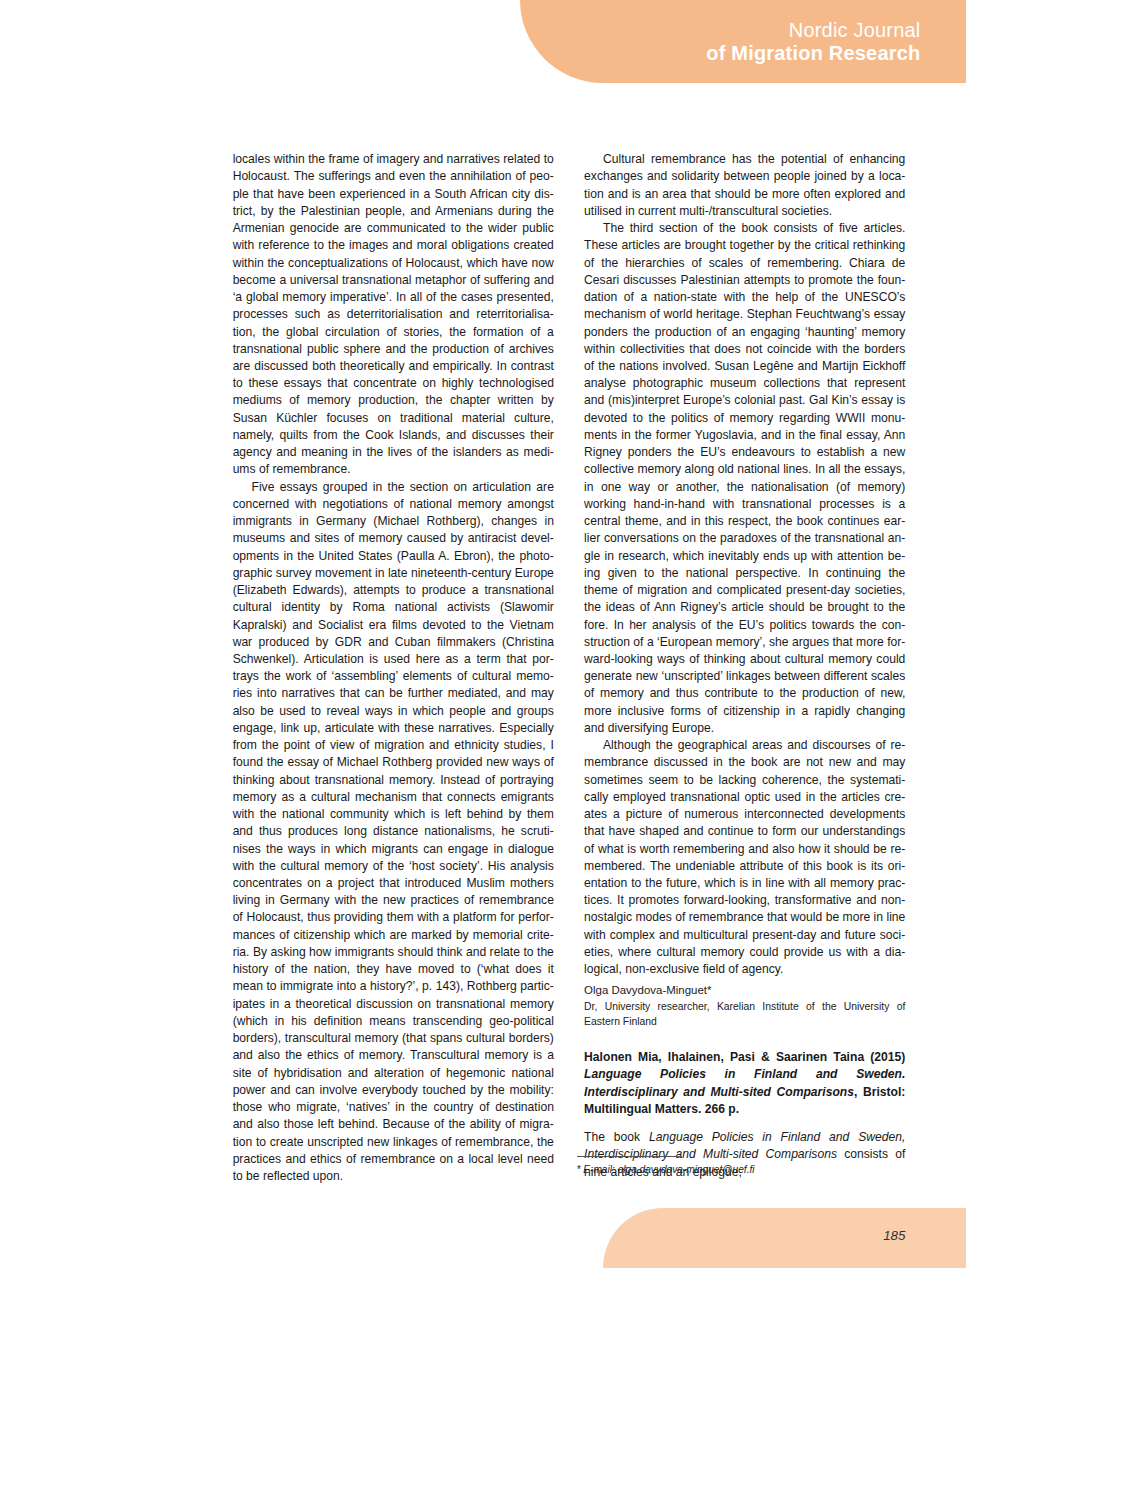Nordic Journal
of Migration Research
locales within the frame of imagery and narratives related to Holocaust. The sufferings and even the annihilation of people that have been experienced in a South African city district, by the Palestinian people, and Armenians during the Armenian genocide are communicated to the wider public with reference to the images and moral obligations created within the conceptualizations of Holocaust, which have now become a universal transnational metaphor of suffering and ‘a global memory imperative’. In all of the cases presented, processes such as deterritorialisation and reterritorialisation, the global circulation of stories, the formation of a transnational public sphere and the production of archives are discussed both theoretically and empirically. In contrast to these essays that concentrate on highly technologised mediums of memory production, the chapter written by Susan Küchler focuses on traditional material culture, namely, quilts from the Cook Islands, and discusses their agency and meaning in the lives of the islanders as mediums of remembrance.
Five essays grouped in the section on articulation are concerned with negotiations of national memory amongst immigrants in Germany (Michael Rothberg), changes in museums and sites of memory caused by antiracist developments in the United States (Paulla A. Ebron), the photographic survey movement in late nineteenth-century Europe (Elizabeth Edwards), attempts to produce a transnational cultural identity by Roma national activists (Slawomir Kapralski) and Socialist era films devoted to the Vietnam war produced by GDR and Cuban filmmakers (Christina Schwenkel). Articulation is used here as a term that portrays the work of ‘assembling’ elements of cultural memories into narratives that can be further mediated, and may also be used to reveal ways in which people and groups engage, link up, articulate with these narratives. Especially from the point of view of migration and ethnicity studies, I found the essay of Michael Rothberg provided new ways of thinking about transnational memory. Instead of portraying memory as a cultural mechanism that connects emigrants with the national community which is left behind by them and thus produces long distance nationalisms, he scrutinises the ways in which migrants can engage in dialogue with the cultural memory of the ‘host society’. His analysis concentrates on a project that introduced Muslim mothers living in Germany with the new practices of remembrance of Holocaust, thus providing them with a platform for performances of citizenship which are marked by memorial criteria. By asking how immigrants should think and relate to the history of the nation, they have moved to (‘what does it mean to immigrate into a history?’, p. 143), Rothberg participates in a theoretical discussion on transnational memory (which in his definition means transcending geo-political borders), transcultural memory (that spans cultural borders) and also the ethics of memory. Transcultural memory is a site of hybridisation and alteration of hegemonic national power and can involve everybody touched by the mobility: those who migrate, ‘natives’ in the country of destination and also those left behind. Because of the ability of migration to create unscripted new linkages of remembrance, the practices and ethics of remembrance on a local level need to be reflected upon.
Cultural remembrance has the potential of enhancing exchanges and solidarity between people joined by a location and is an area that should be more often explored and utilised in current multi-/transcultural societies.
The third section of the book consists of five articles. These articles are brought together by the critical rethinking of the hierarchies of scales of remembering. Chiara de Cesari discusses Palestinian attempts to promote the foundation of a nation-state with the help of the UNESCO’s mechanism of world heritage. Stephan Feuchtwang’s essay ponders the production of an engaging ‘haunting’ memory within collectivities that does not coincide with the borders of the nations involved. Susan Legêne and Martijn Eickhoff analyse photographic museum collections that represent and (mis)interpret Europe’s colonial past. Gal Kin’s essay is devoted to the politics of memory regarding WWII monuments in the former Yugoslavia, and in the final essay, Ann Rigney ponders the EU’s endeavours to establish a new collective memory along old national lines. In all the essays, in one way or another, the nationalisation (of memory) working hand-in-hand with transnational processes is a central theme, and in this respect, the book continues earlier conversations on the paradoxes of the transnational angle in research, which inevitably ends up with attention being given to the national perspective. In continuing the theme of migration and complicated present-day societies, the ideas of Ann Rigney’s article should be brought to the fore. In her analysis of the EU’s politics towards the construction of a ‘European memory’, she argues that more forward-looking ways of thinking about cultural memory could generate new ‘unscripted’ linkages between different scales of memory and thus contribute to the production of new, more inclusive forms of citizenship in a rapidly changing and diversifying Europe.
Although the geographical areas and discourses of remembrance discussed in the book are not new and may sometimes seem to be lacking coherence, the systematically employed transnational optic used in the articles creates a picture of numerous interconnected developments that have shaped and continue to form our understandings of what is worth remembering and also how it should be remembered. The undeniable attribute of this book is its orientation to the future, which is in line with all memory practices. It promotes forward-looking, transformative and non-nostalgic modes of remembrance that would be more in line with complex and multicultural present-day and future societies, where cultural memory could provide us with a dialogical, non-exclusive field of agency.
Olga Davydova-Minguet*
Dr, University researcher, Karelian Institute of the University of Eastern Finland
Halonen Mia, Ihalainen, Pasi & Saarinen Taina (2015) Language Policies in Finland and Sweden. Interdisciplinary and Multi-sited Comparisons, Bristol: Multilingual Matters. 266 p.
The book Language Policies in Finland and Sweden, Interdisciplinary and Multi-sited Comparisons consists of nine articles and an epilogue,
* E-mail: olga.davydova-minguet@uef.fi
185